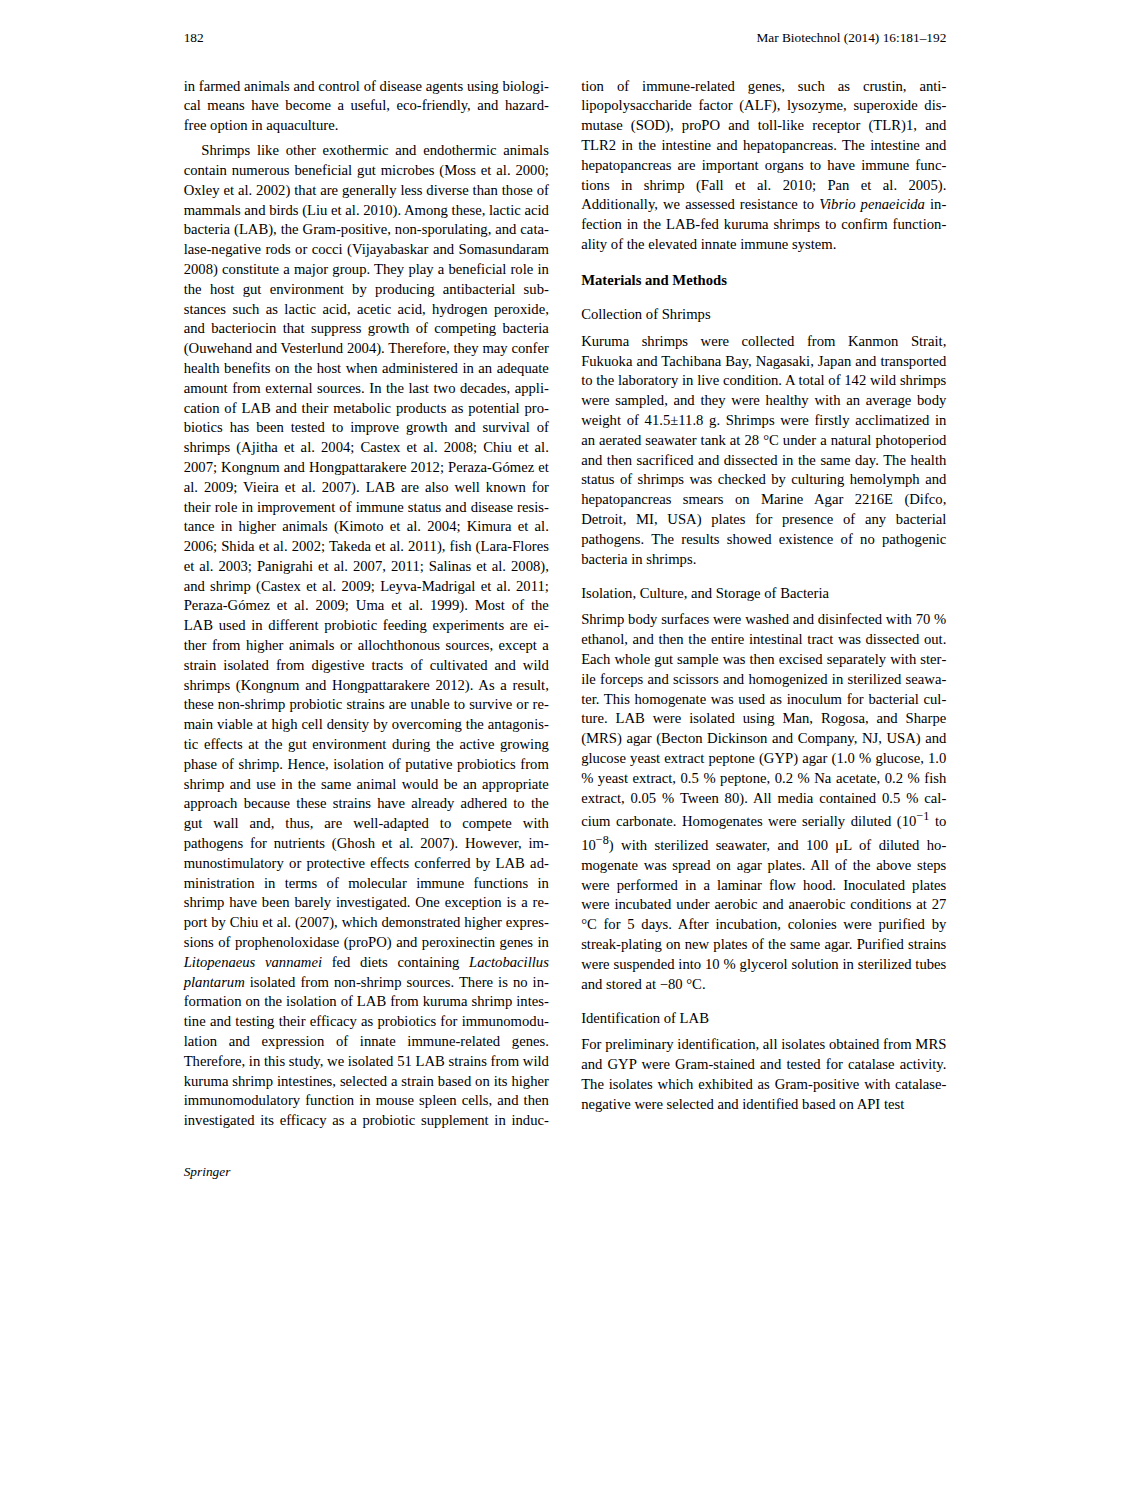182 Mar Biotechnol (2014) 16:181–192
in farmed animals and control of disease agents using biological means have become a useful, eco-friendly, and hazard-free option in aquaculture.
Shrimps like other exothermic and endothermic animals contain numerous beneficial gut microbes (Moss et al. 2000; Oxley et al. 2002) that are generally less diverse than those of mammals and birds (Liu et al. 2010). Among these, lactic acid bacteria (LAB), the Gram-positive, non-sporulating, and catalase-negative rods or cocci (Vijayabaskar and Somasundaram 2008) constitute a major group. They play a beneficial role in the host gut environment by producing antibacterial substances such as lactic acid, acetic acid, hydrogen peroxide, and bacteriocin that suppress growth of competing bacteria (Ouwehand and Vesterlund 2004). Therefore, they may confer health benefits on the host when administered in an adequate amount from external sources. In the last two decades, application of LAB and their metabolic products as potential probiotics has been tested to improve growth and survival of shrimps (Ajitha et al. 2004; Castex et al. 2008; Chiu et al. 2007; Kongnum and Hongpattarakere 2012; Peraza-Gómez et al. 2009; Vieira et al. 2007). LAB are also well known for their role in improvement of immune status and disease resistance in higher animals (Kimoto et al. 2004; Kimura et al. 2006; Shida et al. 2002; Takeda et al. 2011), fish (Lara-Flores et al. 2003; Panigrahi et al. 2007, 2011; Salinas et al. 2008), and shrimp (Castex et al. 2009; Leyva-Madrigal et al. 2011; Peraza-Gómez et al. 2009; Uma et al. 1999). Most of the LAB used in different probiotic feeding experiments are either from higher animals or allochthonous sources, except a strain isolated from digestive tracts of cultivated and wild shrimps (Kongnum and Hongpattarakere 2012). As a result, these non-shrimp probiotic strains are unable to survive or remain viable at high cell density by overcoming the antagonistic effects at the gut environment during the active growing phase of shrimp. Hence, isolation of putative probiotics from shrimp and use in the same animal would be an appropriate approach because these strains have already adhered to the gut wall and, thus, are well-adapted to compete with pathogens for nutrients (Ghosh et al. 2007). However, immunostimulatory or protective effects conferred by LAB administration in terms of molecular immune functions in shrimp have been barely investigated. One exception is a report by Chiu et al. (2007), which demonstrated higher expressions of prophenoloxidase (proPO) and peroxinectin genes in Litopenaeus vannamei fed diets containing Lactobacillus plantarum isolated from non-shrimp sources. There is no information on the isolation of LAB from kuruma shrimp intestine and testing their efficacy as probiotics for immunomodulation and expression of innate immune-related genes. Therefore, in this study, we isolated 51 LAB strains from wild kuruma shrimp intestines, selected a strain based on its higher immunomodulatory function in mouse spleen cells, and then investigated its efficacy as a probiotic supplement in induction of immune-related genes, such as crustin, anti-lipopolysaccharide factor (ALF), lysozyme, superoxide dismutase (SOD), proPO and toll-like receptor (TLR)1, and TLR2 in the intestine and hepatopancreas. The intestine and hepatopancreas are important organs to have immune functions in shrimp (Fall et al. 2010; Pan et al. 2005). Additionally, we assessed resistance to Vibrio penaeicida infection in the LAB-fed kuruma shrimps to confirm functionality of the elevated innate immune system.
Materials and Methods
Collection of Shrimps
Kuruma shrimps were collected from Kanmon Strait, Fukuoka and Tachibana Bay, Nagasaki, Japan and transported to the laboratory in live condition. A total of 142 wild shrimps were sampled, and they were healthy with an average body weight of 41.5±11.8 g. Shrimps were firstly acclimatized in an aerated seawater tank at 28 °C under a natural photoperiod and then sacrificed and dissected in the same day. The health status of shrimps was checked by culturing hemolymph and hepatopancreas smears on Marine Agar 2216E (Difco, Detroit, MI, USA) plates for presence of any bacterial pathogens. The results showed existence of no pathogenic bacteria in shrimps.
Isolation, Culture, and Storage of Bacteria
Shrimp body surfaces were washed and disinfected with 70 % ethanol, and then the entire intestinal tract was dissected out. Each whole gut sample was then excised separately with sterile forceps and scissors and homogenized in sterilized seawater. This homogenate was used as inoculum for bacterial culture. LAB were isolated using Man, Rogosa, and Sharpe (MRS) agar (Becton Dickinson and Company, NJ, USA) and glucose yeast extract peptone (GYP) agar (1.0 % glucose, 1.0 % yeast extract, 0.5 % peptone, 0.2 % Na acetate, 0.2 % fish extract, 0.05 % Tween 80). All media contained 0.5 % calcium carbonate. Homogenates were serially diluted (10−1 to 10−8) with sterilized seawater, and 100 μL of diluted homogenate was spread on agar plates. All of the above steps were performed in a laminar flow hood. Inoculated plates were incubated under aerobic and anaerobic conditions at 27 °C for 5 days. After incubation, colonies were purified by streak-plating on new plates of the same agar. Purified strains were suspended into 10 % glycerol solution in sterilized tubes and stored at −80 °C.
Identification of LAB
For preliminary identification, all isolates obtained from MRS and GYP were Gram-stained and tested for catalase activity. The isolates which exhibited as Gram-positive with catalase-negative were selected and identified based on API test
Springer